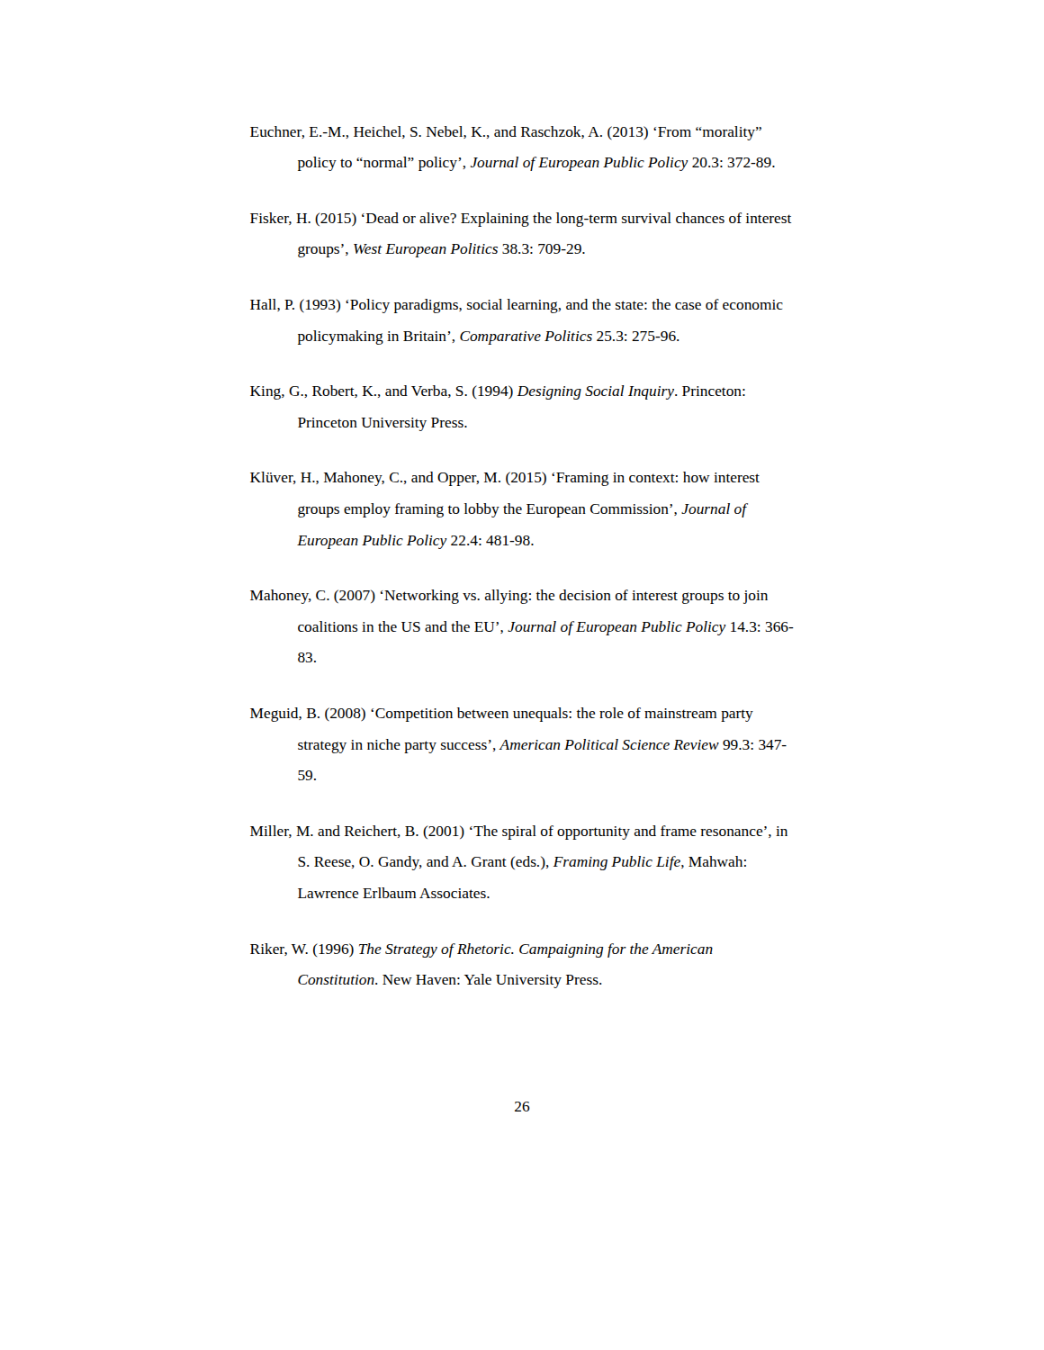Euchner, E.-M., Heichel, S. Nebel, K., and Raschzok, A. (2013) ‘From “morality” policy to “normal” policy’, Journal of European Public Policy 20.3: 372-89.
Fisker, H. (2015) ‘Dead or alive? Explaining the long-term survival chances of interest groups’, West European Politics 38.3: 709-29.
Hall, P. (1993) ‘Policy paradigms, social learning, and the state: the case of economic policymaking in Britain’, Comparative Politics 25.3: 275-96.
King, G., Robert, K., and Verba, S. (1994) Designing Social Inquiry. Princeton: Princeton University Press.
Klüver, H., Mahoney, C., and Opper, M. (2015) ‘Framing in context: how interest groups employ framing to lobby the European Commission’, Journal of European Public Policy 22.4: 481-98.
Mahoney, C. (2007) ‘Networking vs. allying: the decision of interest groups to join coalitions in the US and the EU’, Journal of European Public Policy 14.3: 366-83.
Meguid, B. (2008) ‘Competition between unequals: the role of mainstream party strategy in niche party success’, American Political Science Review 99.3: 347-59.
Miller, M. and Reichert, B. (2001) ‘The spiral of opportunity and frame resonance’, in S. Reese, O. Gandy, and A. Grant (eds.), Framing Public Life, Mahwah: Lawrence Erlbaum Associates.
Riker, W. (1996) The Strategy of Rhetoric. Campaigning for the American Constitution. New Haven: Yale University Press.
26